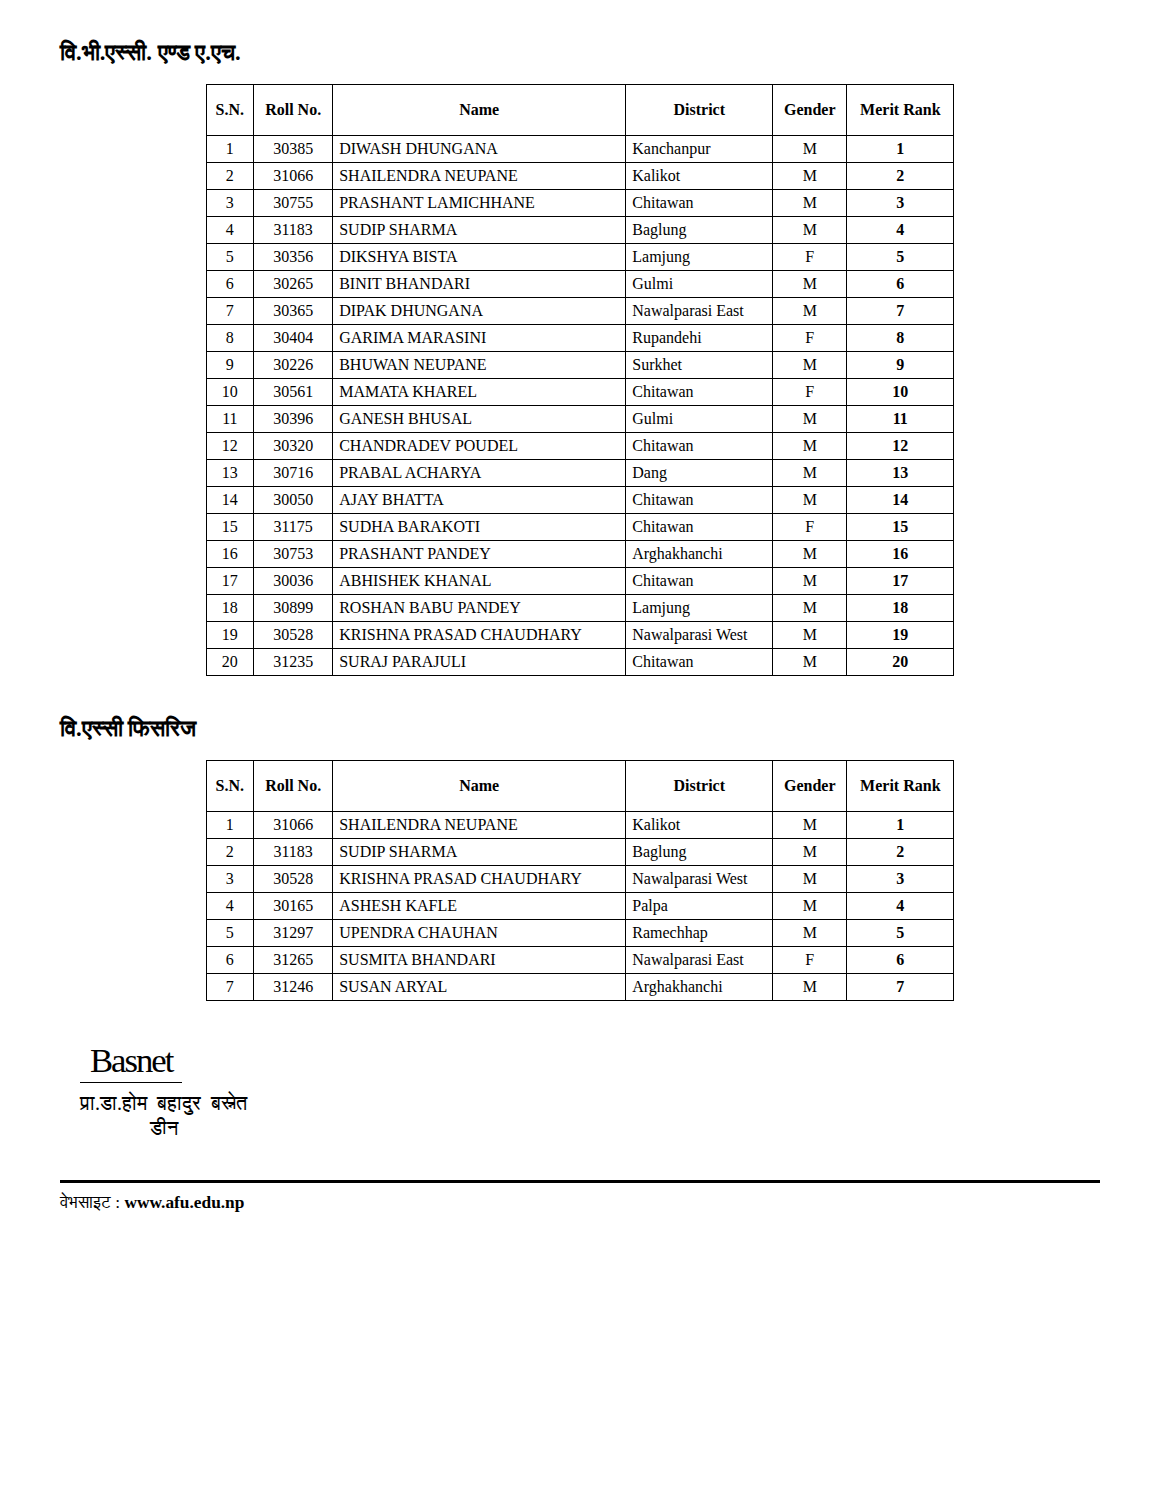वि.भी.एस्सी. एण्ड ए.एच.
| S.N. | Roll No. | Name | District | Gender | Merit Rank |
| --- | --- | --- | --- | --- | --- |
| 1 | 30385 | DIWASH DHUNGANA | Kanchanpur | M | 1 |
| 2 | 31066 | SHAILENDRA NEUPANE | Kalikot | M | 2 |
| 3 | 30755 | PRASHANT LAMICHHANE | Chitawan | M | 3 |
| 4 | 31183 | SUDIP SHARMA | Baglung | M | 4 |
| 5 | 30356 | DIKSHYA BISTA | Lamjung | F | 5 |
| 6 | 30265 | BINIT BHANDARI | Gulmi | M | 6 |
| 7 | 30365 | DIPAK DHUNGANA | Nawalparasi East | M | 7 |
| 8 | 30404 | GARIMA MARASINI | Rupandehi | F | 8 |
| 9 | 30226 | BHUWAN NEUPANE | Surkhet | M | 9 |
| 10 | 30561 | MAMATA KHAREL | Chitawan | F | 10 |
| 11 | 30396 | GANESH BHUSAL | Gulmi | M | 11 |
| 12 | 30320 | CHANDRADEV POUDEL | Chitawan | M | 12 |
| 13 | 30716 | PRABAL ACHARYA | Dang | M | 13 |
| 14 | 30050 | AJAY BHATTA | Chitawan | M | 14 |
| 15 | 31175 | SUDHA BARAKOTI | Chitawan | F | 15 |
| 16 | 30753 | PRASHANT PANDEY | Arghakhanchi | M | 16 |
| 17 | 30036 | ABHISHEK KHANAL | Chitawan | M | 17 |
| 18 | 30899 | ROSHAN BABU PANDEY | Lamjung | M | 18 |
| 19 | 30528 | KRISHNA PRASAD CHAUDHARY | Nawalparasi West | M | 19 |
| 20 | 31235 | SURAJ PARAJULI | Chitawan | M | 20 |
वि.एस्सी फिसरिज
| S.N. | Roll No. | Name | District | Gender | Merit Rank |
| --- | --- | --- | --- | --- | --- |
| 1 | 31066 | SHAILENDRA NEUPANE | Kalikot | M | 1 |
| 2 | 31183 | SUDIP SHARMA | Baglung | M | 2 |
| 3 | 30528 | KRISHNA PRASAD CHAUDHARY | Nawalparasi West | M | 3 |
| 4 | 30165 | ASHESH KAFLE | Palpa | M | 4 |
| 5 | 31297 | UPENDRA CHAUHAN | Ramechhap | M | 5 |
| 6 | 31265 | SUSMITA BHANDARI | Nawalparasi East | F | 6 |
| 7 | 31246 | SUSAN ARYAL | Arghakhanchi | M | 7 |
Basnet
प्रा.डा.होम बहादुर बस्नेत
डीन
वेभसाइट : www.afu.edu.np